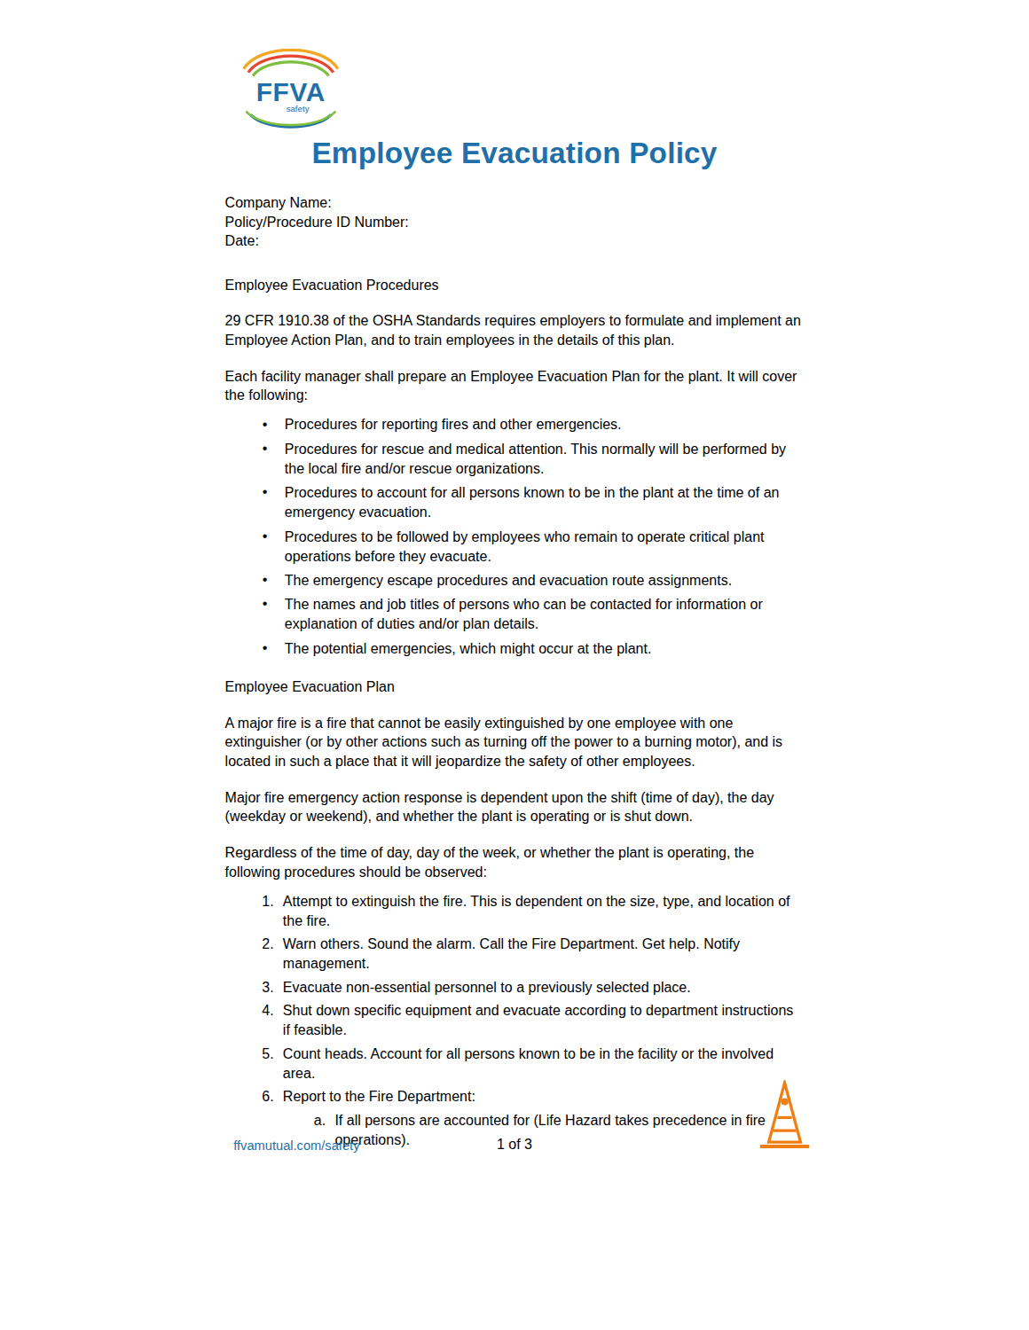FFVA safety
Employee Evacuation Policy
Company Name:
Policy/Procedure ID Number:
Date:
Employee Evacuation Procedures
29 CFR 1910.38 of the OSHA Standards requires employers to formulate and implement an Employee Action Plan, and to train employees in the details of this plan.
Each facility manager shall prepare an Employee Evacuation Plan for the plant. It will cover the following:
Procedures for reporting fires and other emergencies.
Procedures for rescue and medical attention. This normally will be performed by the local fire and/or rescue organizations.
Procedures to account for all persons known to be in the plant at the time of an emergency evacuation.
Procedures to be followed by employees who remain to operate critical plant operations before they evacuate.
The emergency escape procedures and evacuation route assignments.
The names and job titles of persons who can be contacted for information or explanation of duties and/or plan details.
The potential emergencies, which might occur at the plant.
Employee Evacuation Plan
A major fire is a fire that cannot be easily extinguished by one employee with one extinguisher (or by other actions such as turning off the power to a burning motor), and is located in such a place that it will jeopardize the safety of other employees.
Major fire emergency action response is dependent upon the shift (time of day), the day (weekday or weekend), and whether the plant is operating or is shut down.
Regardless of the time of day, day of the week, or whether the plant is operating, the following procedures should be observed:
Attempt to extinguish the fire. This is dependent on the size, type, and location of the fire.
Warn others. Sound the alarm. Call the Fire Department. Get help. Notify management.
Evacuate non-essential personnel to a previously selected place.
Shut down specific equipment and evacuate according to department instructions if feasible.
Count heads. Account for all persons known to be in the facility or the involved area.
Report to the Fire Department:
If all persons are accounted for (Life Hazard takes precedence in fire operations).
ffvamutual.com/safety 1 of 3